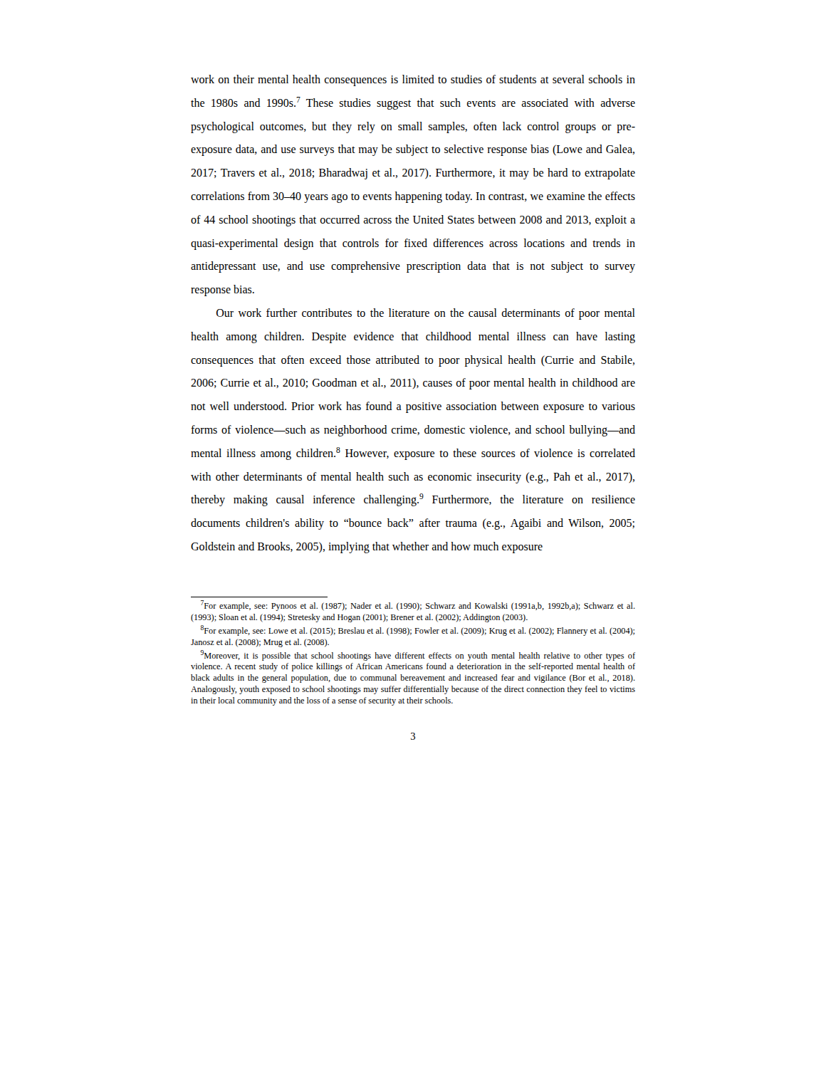work on their mental health consequences is limited to studies of students at several schools in the 1980s and 1990s.7 These studies suggest that such events are associated with adverse psychological outcomes, but they rely on small samples, often lack control groups or pre-exposure data, and use surveys that may be subject to selective response bias (Lowe and Galea, 2017; Travers et al., 2018; Bharadwaj et al., 2017). Furthermore, it may be hard to extrapolate correlations from 30–40 years ago to events happening today. In contrast, we examine the effects of 44 school shootings that occurred across the United States between 2008 and 2013, exploit a quasi-experimental design that controls for fixed differences across locations and trends in antidepressant use, and use comprehensive prescription data that is not subject to survey response bias.
Our work further contributes to the literature on the causal determinants of poor mental health among children. Despite evidence that childhood mental illness can have lasting consequences that often exceed those attributed to poor physical health (Currie and Stabile, 2006; Currie et al., 2010; Goodman et al., 2011), causes of poor mental health in childhood are not well understood. Prior work has found a positive association between exposure to various forms of violence—such as neighborhood crime, domestic violence, and school bullying—and mental illness among children.8 However, exposure to these sources of violence is correlated with other determinants of mental health such as economic insecurity (e.g., Pah et al., 2017), thereby making causal inference challenging.9 Furthermore, the literature on resilience documents children's ability to “bounce back” after trauma (e.g., Agaibi and Wilson, 2005; Goldstein and Brooks, 2005), implying that whether and how much exposure
7For example, see: Pynoos et al. (1987); Nader et al. (1990); Schwarz and Kowalski (1991a,b, 1992b,a); Schwarz et al. (1993); Sloan et al. (1994); Stretesky and Hogan (2001); Brener et al. (2002); Addington (2003).
8For example, see: Lowe et al. (2015); Breslau et al. (1998); Fowler et al. (2009); Krug et al. (2002); Flannery et al. (2004); Janosz et al. (2008); Mrug et al. (2008).
9Moreover, it is possible that school shootings have different effects on youth mental health relative to other types of violence. A recent study of police killings of African Americans found a deterioration in the self-reported mental health of black adults in the general population, due to communal bereavement and increased fear and vigilance (Bor et al., 2018). Analogously, youth exposed to school shootings may suffer differentially because of the direct connection they feel to victims in their local community and the loss of a sense of security at their schools.
3